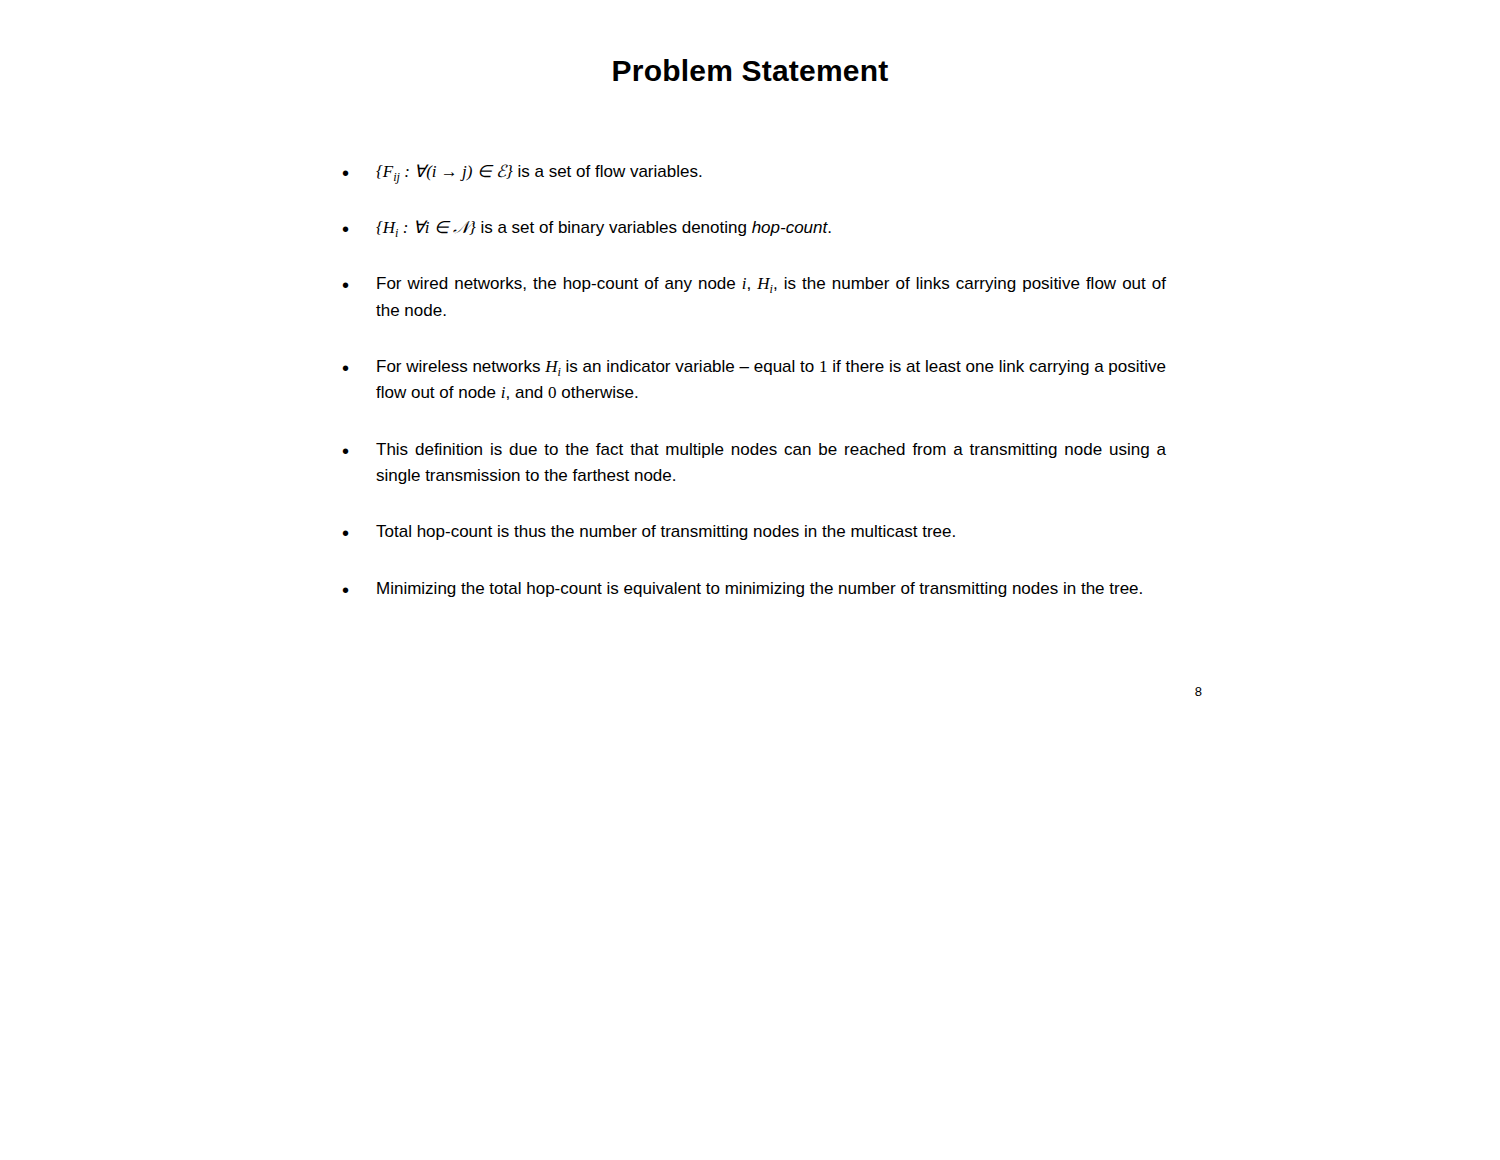Problem Statement
{Fij : ∀(i → j) ∈ ℰ} is a set of flow variables.
{Hi : ∀i ∈ 𝒩} is a set of binary variables denoting hop-count.
For wired networks, the hop-count of any node i, Hi, is the number of links carrying positive flow out of the node.
For wireless networks Hi is an indicator variable – equal to 1 if there is at least one link carrying a positive flow out of node i, and 0 otherwise.
This definition is due to the fact that multiple nodes can be reached from a transmitting node using a single transmission to the farthest node.
Total hop-count is thus the number of transmitting nodes in the multicast tree.
Minimizing the total hop-count is equivalent to minimizing the number of transmitting nodes in the tree.
8